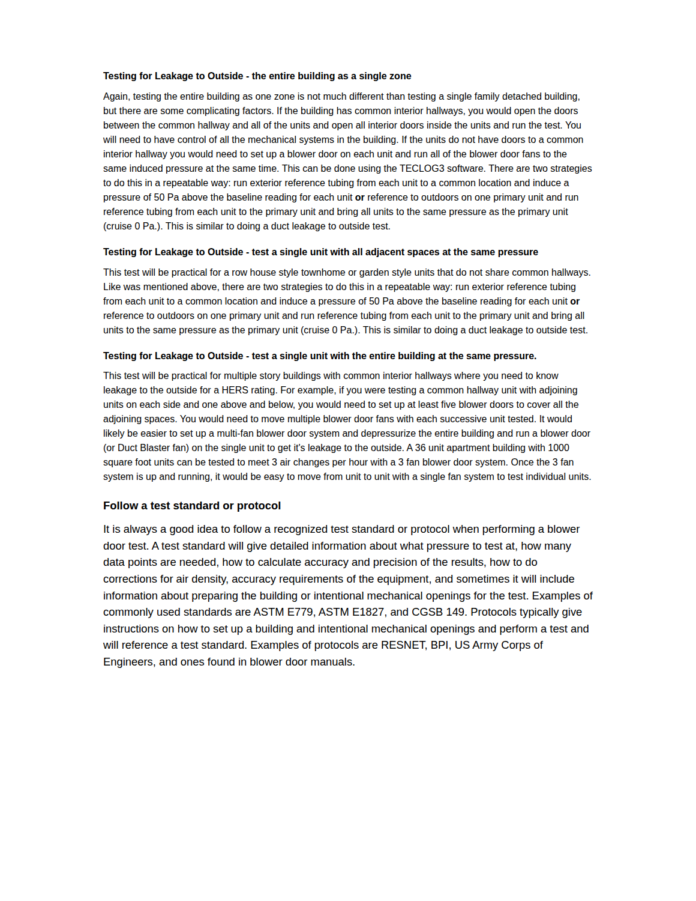Testing for Leakage to Outside - the entire building as a single zone
Again, testing the entire building as one zone is not much different than testing a single family detached building, but there are some complicating factors. If the building has common interior hallways, you would open the doors between the common hallway and all of the units and open all interior doors inside the units and run the test. You will need to have control of all the mechanical systems in the building. If the units do not have doors to a common interior hallway you would need to set up a blower door on each unit and run all of the blower door fans to the same induced pressure at the same time. This can be done using the TECLOG3 software. There are two strategies to do this in a repeatable way: run exterior reference tubing from each unit to a common location and induce a pressure of 50 Pa above the baseline reading for each unit or reference to outdoors on one primary unit and run reference tubing from each unit to the primary unit and bring all units to the same pressure as the primary unit (cruise 0 Pa.). This is similar to doing a duct leakage to outside test.
Testing for Leakage to Outside - test a single unit with all adjacent spaces at the same pressure
This test will be practical for a row house style townhome or garden style units that do not share common hallways. Like was mentioned above, there are two strategies to do this in a repeatable way: run exterior reference tubing from each unit to a common location and induce a pressure of 50 Pa above the baseline reading for each unit or reference to outdoors on one primary unit and run reference tubing from each unit to the primary unit and bring all units to the same pressure as the primary unit (cruise 0 Pa.). This is similar to doing a duct leakage to outside test.
Testing for Leakage to Outside - test a single unit with the entire building at the same pressure.
This test will be practical for multiple story buildings with common interior hallways where you need to know leakage to the outside for a HERS rating. For example, if you were testing a common hallway unit with adjoining units on each side and one above and below, you would need to set up at least five blower doors to cover all the adjoining spaces. You would need to move multiple blower door fans with each successive unit tested. It would likely be easier to set up a multi-fan blower door system and depressurize the entire building and run a blower door (or Duct Blaster fan) on the single unit to get it's leakage to the outside. A 36 unit apartment building with 1000 square foot units can be tested to meet 3 air changes per hour with a 3 fan blower door system. Once the 3 fan system is up and running, it would be easy to move from unit to unit with a single fan system to test individual units.
Follow a test standard or protocol
It is always a good idea to follow a recognized test standard or protocol when performing a blower door test. A test standard will give detailed information about what pressure to test at, how many data points are needed, how to calculate accuracy and precision of the results, how to do corrections for air density, accuracy requirements of the equipment, and sometimes it will include information about preparing the building or intentional mechanical openings for the test. Examples of commonly used standards are ASTM E779, ASTM E1827, and CGSB 149. Protocols typically give instructions on how to set up a building and intentional mechanical openings and perform a test and will reference a test standard. Examples of protocols are RESNET, BPI, US Army Corps of Engineers, and ones found in blower door manuals.